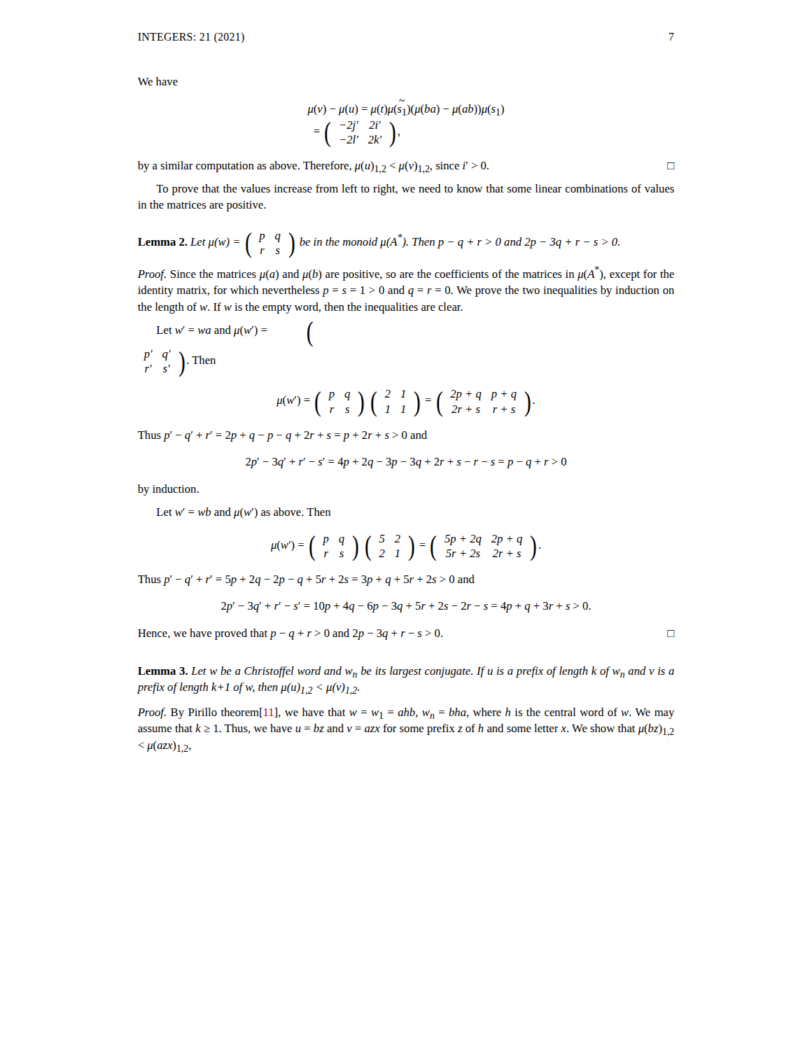Integers: 21 (2021) 7
We have
μ(v) − μ(u) = μ(t)μ(~s1)(μ(ba) − μ(ab))μ(s1) = (
| −2 j ′ | 2 i ′ |
| −2 l ′ | 2 k ′ |
),
by a similar computation as above. Therefore, μ(u)1,2 < μ(v)1,2, since i′ > 0. □
To prove that the values increase from left to right, we need to know that some linear combinations of values in the matrices are positive.
Lemma 2. Let μ(w) = (
| p | q |
| r | s |
) be in the monoid μ(A*). Then p − q + r > 0 and 2p − 3q + r − s > 0.
Proof. Since the matrices μ(a) and μ(b) are positive, so are the coefficients of the matrices in μ(A*), except for the identity matrix, for which nevertheless p = s = 1 > 0 and q = r = 0. We prove the two inequalities by induction on the length of w. If w is the empty word, then the inequalities are clear.
Let w′ = wa and μ(w′) = (
| p ′ | q ′ |
| r ′ | s ′ |
). Then
μ(w′) = (
| p | q |
| r | s |
) (
| 2 | 1 |
| 1 | 1 |
) = (
| 2 p + q | p + q |
| 2 r + s | r + s |
).
Thus p′ − q′ + r′ = 2p + q − p − q + 2r + s = p + 2r + s > 0 and
2p′ − 3q′ + r′ − s′ = 4p + 2q − 3p − 3q + 2r + s − r − s = p − q + r > 0
by induction.
Let w′ = wb and μ(w′) as above. Then
μ(w′) = (
| p | q |
| r | s |
) (
| 5 | 2 |
| 2 | 1 |
) = (
| 5 p + 2 q | 2 p + q |
| 5 r + 2 s | 2 r + s |
).
Thus p′ − q′ + r′ = 5p + 2q − 2p − q + 5r + 2s = 3p + q + 5r + 2s > 0 and
2p′ − 3q′ + r′ − s′ = 10p + 4q − 6p − 3q + 5r + 2s − 2r − s = 4p + q + 3r + s > 0.
Hence, we have proved that p − q + r > 0 and 2p − 3q + r − s > 0. □
Lemma 3. Let w be a Christoffel word and wn be its largest conjugate. If u is a prefix of length k of wn and v is a prefix of length k+1 of w, then μ(u)1,2 < μ(v)1,2.
Proof. By Pirillo theorem[11], we have that w = w1 = ahb, wn = bha, where h is the central word of w. We may assume that k ≥ 1. Thus, we have u = bz and v = azx for some prefix z of h and some letter x. We show that μ(bz)1,2 < μ(azx)1,2,